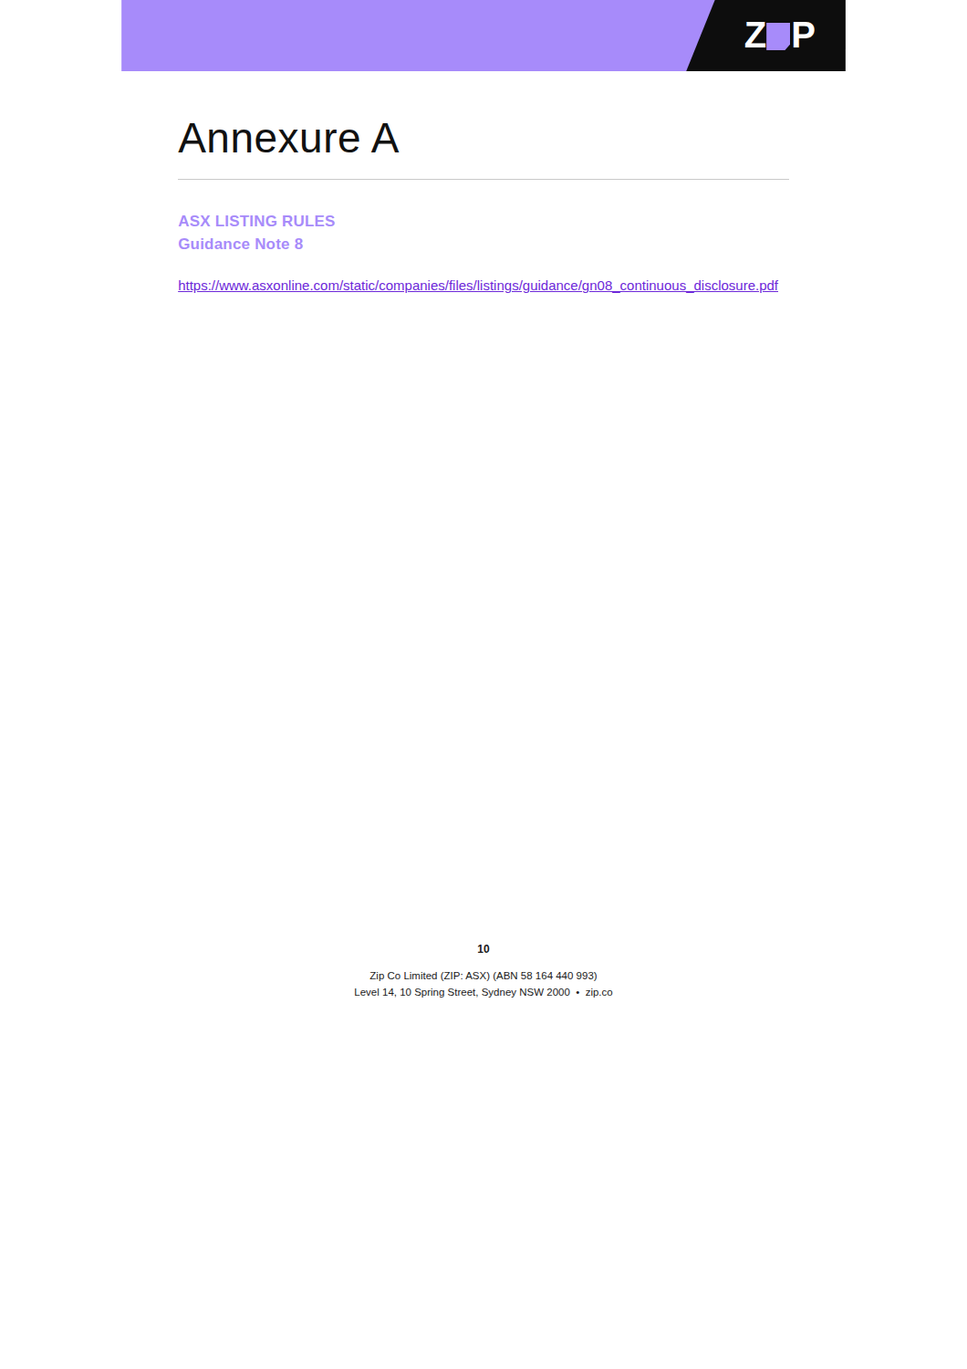Z P
Annexure A
ASX LISTING RULES
Guidance Note 8
https://www.asxonline.com/static/companies/files/listings/guidance/gn08_continuous_disclosure.pdf
10
Zip Co Limited (ZIP: ASX) (ABN 58 164 440 993)
Level 14, 10 Spring Street, Sydney NSW 2000 • zip.co